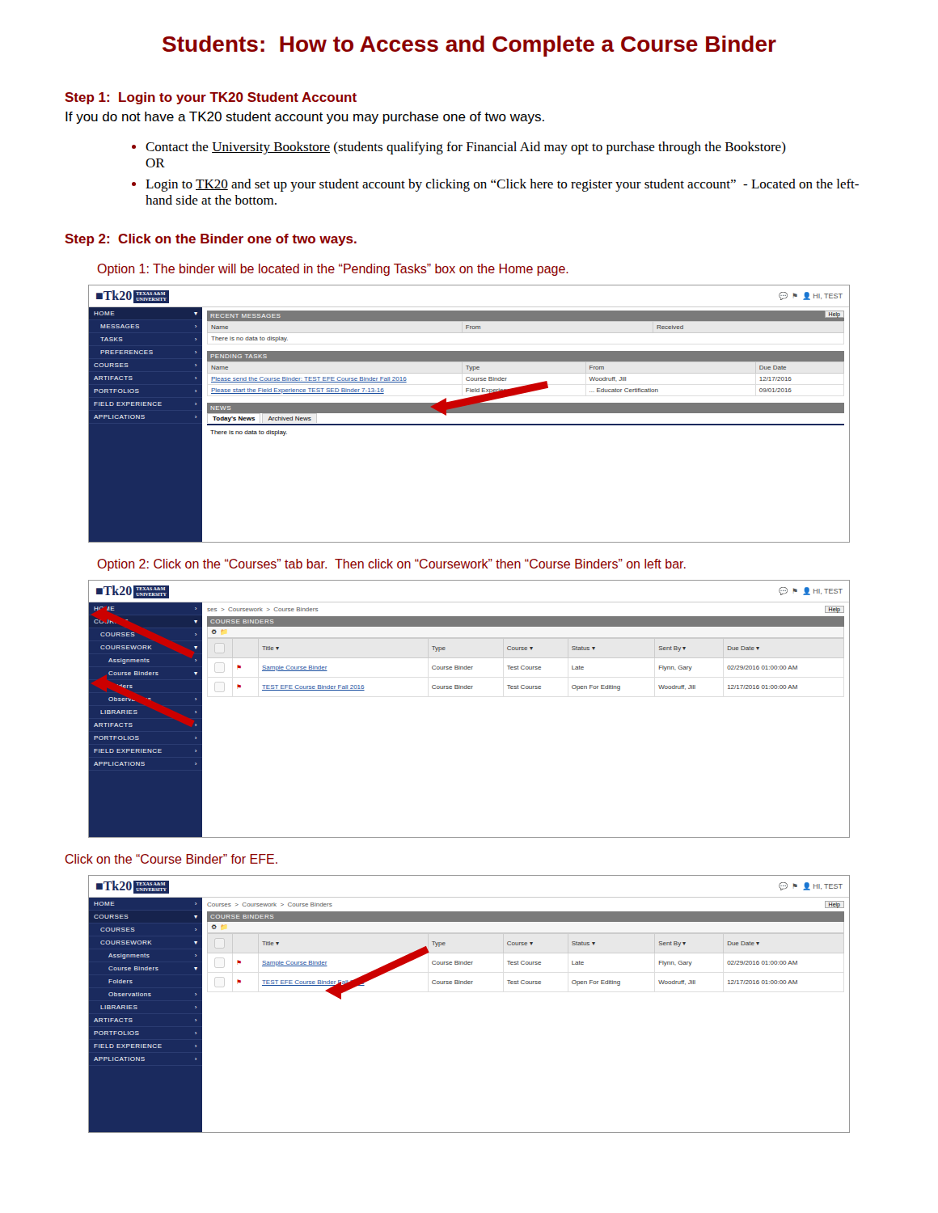Students: How to Access and Complete a Course Binder
Step 1: Login to your TK20 Student Account
If you do not have a TK20 student account you may purchase one of two ways.
Contact the University Bookstore (students qualifying for Financial Aid may opt to purchase through the Bookstore)
OR
Login to TK20 and set up your student account by clicking on “Click here to register your student account” - Located on the left-hand side at the bottom.
Step 2: Click on the Binder one of two ways.
Option 1: The binder will be located in the “Pending Tasks” box on the Home page.
■Tk20TEXAS A&M
UNIVERSITY
💬 ⚑ 👤 HI, TEST
HOME ▾
MESSAGES ›
TASKS ›
PREFERENCES ›
COURSES ›
ARTIFACTS ›
PORTFOLIOS ›
FIELD EXPERIENCE ›
APPLICATIONS ›
Help
RECENT MESSAGES
| Name | From | Received |
| --- | --- | --- |
| There is no data to display. |
PENDING TASKS
| Name | Type | From | Due Date |
| --- | --- | --- | --- |
| Please send the Course Binder: TEST EFE Course Binder Fall 2016 | Course Binder | Woodruff, Jill | 12/17/2016 |
| Please start the Field Experience TEST SED Binder 7-13-16 | Field Experience | ... Educator Certification | 09/01/2016 |
NEWS
Today's News Archived News
There is no data to display.
Option 2: Click on the “Courses” tab bar. Then click on “Coursework” then “Course Binders” on left bar.
■Tk20TEXAS A&M
UNIVERSITY
💬 ⚑ 👤 HI, TEST
HOME ›
COURSES ▾
COURSES ›
COURSEWORK ▾
Assignments ›
Course Binders ▾
Folders
Observations ›
LIBRARIES ›
ARTIFACTS ›
PORTFOLIOS ›
FIELD EXPERIENCE ›
APPLICATIONS ›
Help
ses > Coursework > Course Binders
COURSE BINDERS
⚙ 📁
| | | Title ▾ | Type | Course ▾ | Status ▾ | Sent By ▾ | Due Date ▾ |
| --- | --- | --- | --- | --- | --- | --- | --- |
| | ⚑ | Sample Course Binder | Course Binder | Test Course | Late | Flynn, Gary | 02/29/2016 01:00:00 AM |
| | ⚑ | TEST EFE Course Binder Fall 2016 | Course Binder | Test Course | Open For Editing | Woodruff, Jill | 12/17/2016 01:00:00 AM |
Click on the “Course Binder” for EFE.
■Tk20TEXAS A&M
UNIVERSITY
💬 ⚑ 👤 HI, TEST
HOME ›
COURSES ▾
COURSES ›
COURSEWORK ▾
Assignments ›
Course Binders ▾
Folders
Observations ›
LIBRARIES ›
ARTIFACTS ›
PORTFOLIOS ›
FIELD EXPERIENCE ›
APPLICATIONS ›
Help
Courses > Coursework > Course Binders
COURSE BINDERS
⚙ 📁
| | | Title ▾ | Type | Course ▾ | Status ▾ | Sent By ▾ | Due Date ▾ |
| --- | --- | --- | --- | --- | --- | --- | --- |
| | ⚑ | Sample Course Binder | Course Binder | Test Course | Late | Flynn, Gary | 02/29/2016 01:00:00 AM |
| | ⚑ | TEST EFE Course Binder Fall 2016 | Course Binder | Test Course | Open For Editing | Woodruff, Jill | 12/17/2016 01:00:00 AM |